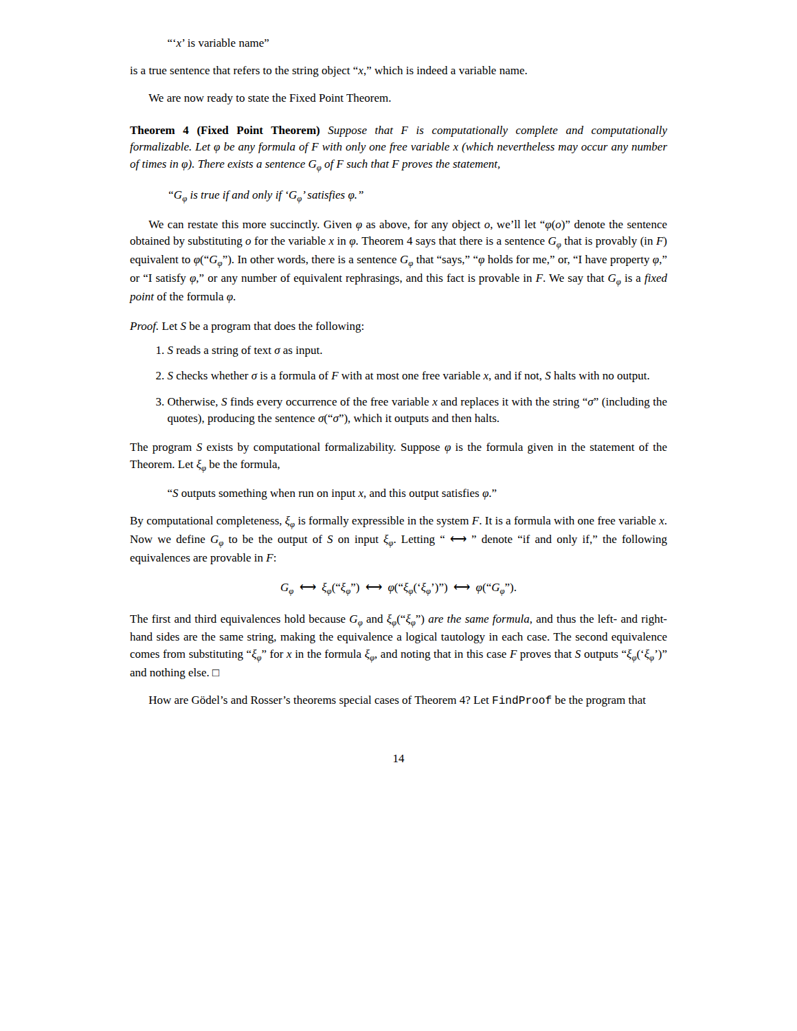“‘x’ is variable name”
is a true sentence that refers to the string object “x,” which is indeed a variable name.
We are now ready to state the Fixed Point Theorem.
Theorem 4 (Fixed Point Theorem) Suppose that F is computationally complete and computationally formalizable. Let φ be any formula of F with only one free variable x (which nevertheless may occur any number of times in φ). There exists a sentence Gφ of F such that F proves the statement,
“Gφ is true if and only if ‘Gφ’ satisfies φ.”
We can restate this more succinctly. Given φ as above, for any object o, we’ll let “φ(o)” denote the sentence obtained by substituting o for the variable x in φ. Theorem 4 says that there is a sentence Gφ that is provably (in F) equivalent to φ(“Gφ”). In other words, there is a sentence Gφ that “says,” “φ holds for me,” or, “I have property φ,” or “I satisfy φ,” or any number of equivalent rephrasings, and this fact is provable in F. We say that Gφ is a fixed point of the formula φ.
Proof. Let S be a program that does the following:
S reads a string of text σ as input.
S checks whether σ is a formula of F with at most one free variable x, and if not, S halts with no output.
Otherwise, S finds every occurrence of the free variable x and replaces it with the string “σ” (including the quotes), producing the sentence σ(“σ”), which it outputs and then halts.
The program S exists by computational formalizability. Suppose φ is the formula given in the statement of the Theorem. Let ξφ be the formula,
“S outputs something when run on input x, and this output satisfies φ.”
By computational completeness, ξφ is formally expressible in the system F. It is a formula with one free variable x. Now we define Gφ to be the output of S on input ξφ. Letting “ ⟷ ” denote “if and only if,” the following equivalences are provable in F:
Gφ ⟷ ξφ(“ξφ”) ⟷ φ(“ξφ(‘ξφ’)”) ⟷ φ(“Gφ”).
The first and third equivalences hold because Gφ and ξφ(“ξφ”) are the same formula, and thus the left- and right-hand sides are the same string, making the equivalence a logical tautology in each case. The second equivalence comes from substituting “ξφ” for x in the formula ξφ, and noting that in this case F proves that S outputs “ξφ(‘ξφ’)” and nothing else. □
How are Gödel’s and Rosser’s theorems special cases of Theorem 4? Let FindProof be the program that
14